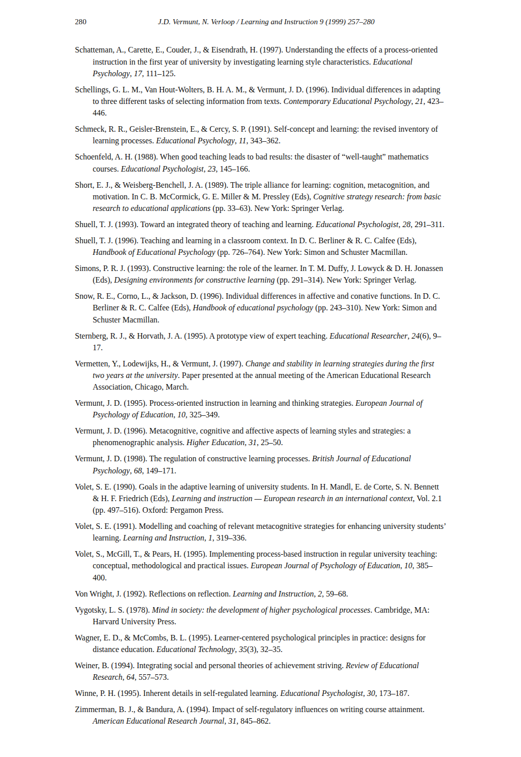280 J.D. Vermunt, N. Verloop / Learning and Instruction 9 (1999) 257–280
Schatteman, A., Carette, E., Couder, J., & Eisendrath, H. (1997). Understanding the effects of a process-oriented instruction in the first year of university by investigating learning style characteristics. Educational Psychology, 17, 111–125.
Schellings, G. L. M., Van Hout-Wolters, B. H. A. M., & Vermunt, J. D. (1996). Individual differences in adapting to three different tasks of selecting information from texts. Contemporary Educational Psychology, 21, 423–446.
Schmeck, R. R., Geisler-Brenstein, E., & Cercy, S. P. (1991). Self-concept and learning: the revised inventory of learning processes. Educational Psychology, 11, 343–362.
Schoenfeld, A. H. (1988). When good teaching leads to bad results: the disaster of “well-taught” mathematics courses. Educational Psychologist, 23, 145–166.
Short, E. J., & Weisberg-Benchell, J. A. (1989). The triple alliance for learning: cognition, metacognition, and motivation. In C. B. McCormick, G. E. Miller & M. Pressley (Eds), Cognitive strategy research: from basic research to educational applications (pp. 33–63). New York: Springer Verlag.
Shuell, T. J. (1993). Toward an integrated theory of teaching and learning. Educational Psychologist, 28, 291–311.
Shuell, T. J. (1996). Teaching and learning in a classroom context. In D. C. Berliner & R. C. Calfee (Eds), Handbook of Educational Psychology (pp. 726–764). New York: Simon and Schuster Macmillan.
Simons, P. R. J. (1993). Constructive learning: the role of the learner. In T. M. Duffy, J. Lowyck & D. H. Jonassen (Eds), Designing environments for constructive learning (pp. 291–314). New York: Springer Verlag.
Snow, R. E., Corno, L., & Jackson, D. (1996). Individual differences in affective and conative functions. In D. C. Berliner & R. C. Calfee (Eds), Handbook of educational psychology (pp. 243–310). New York: Simon and Schuster Macmillan.
Sternberg, R. J., & Horvath, J. A. (1995). A prototype view of expert teaching. Educational Researcher, 24(6), 9–17.
Vermetten, Y., Lodewijks, H., & Vermunt, J. (1997). Change and stability in learning strategies during the first two years at the university. Paper presented at the annual meeting of the American Educational Research Association, Chicago, March.
Vermunt, J. D. (1995). Process-oriented instruction in learning and thinking strategies. European Journal of Psychology of Education, 10, 325–349.
Vermunt, J. D. (1996). Metacognitive, cognitive and affective aspects of learning styles and strategies: a phenomenographic analysis. Higher Education, 31, 25–50.
Vermunt, J. D. (1998). The regulation of constructive learning processes. British Journal of Educational Psychology, 68, 149–171.
Volet, S. E. (1990). Goals in the adaptive learning of university students. In H. Mandl, E. de Corte, S. N. Bennett & H. F. Friedrich (Eds), Learning and instruction — European research in an international context, Vol. 2.1 (pp. 497–516). Oxford: Pergamon Press.
Volet, S. E. (1991). Modelling and coaching of relevant metacognitive strategies for enhancing university students’ learning. Learning and Instruction, 1, 319–336.
Volet, S., McGill, T., & Pears, H. (1995). Implementing process-based instruction in regular university teaching: conceptual, methodological and practical issues. European Journal of Psychology of Education, 10, 385–400.
Von Wright, J. (1992). Reflections on reflection. Learning and Instruction, 2, 59–68.
Vygotsky, L. S. (1978). Mind in society: the development of higher psychological processes. Cambridge, MA: Harvard University Press.
Wagner, E. D., & McCombs, B. L. (1995). Learner-centered psychological principles in practice: designs for distance education. Educational Technology, 35(3), 32–35.
Weiner, B. (1994). Integrating social and personal theories of achievement striving. Review of Educational Research, 64, 557–573.
Winne, P. H. (1995). Inherent details in self-regulated learning. Educational Psychologist, 30, 173–187.
Zimmerman, B. J., & Bandura, A. (1994). Impact of self-regulatory influences on writing course attainment. American Educational Research Journal, 31, 845–862.